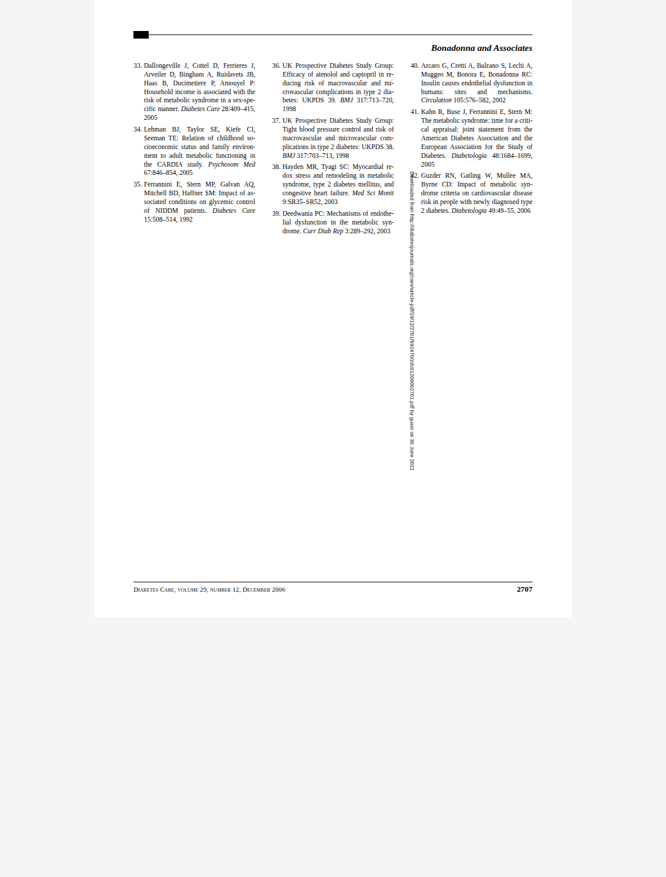Bonadonna and Associates
33. Dallongeville J, Cottel D, Ferrieres J, Arveiler D, Bingham A, Ruidavets JB, Haas B, Ducimetiere P, Amouyel P: Household income is associated with the risk of metabolic syndrome in a sex-specific manner. Diabetes Care 28:409–415, 2005
34. Lehman BJ, Taylor SE, Kiefe CI, Seeman TE: Relation of childhood socioeconomic status and family environment to adult metabolic functioning in the CARDIA study. Psychosom Med 67:846–854, 2005
35. Ferrannini E, Stern MP, Galvan AQ, Mitchell BD, Haffner SM: Impact of associated conditions on glycemic control of NIDDM patients. Diabetes Care 15:508–514, 1992
36. UK Prospective Diabetes Study Group: Efficacy of atenolol and captopril in reducing risk of macrovascular and microvascular complications in type 2 diabetes: UKPDS 39. BMJ 317:713–720, 1998
37. UK Prospective Diabetes Study Group: Tight blood pressure control and risk of macrovascular and microvascular complications in type 2 diabetes: UKPDS 38. BMJ 317:703–713, 1998
38. Hayden MR, Tyagi SC: Myocardial redox stress and remodeling in metabolic syndrome, type 2 diabetes mellitus, and congestive heart failure. Med Sci Monit 9:SR35–SR52, 2003
39. Deedwania PC: Mechanisms of endothelial dysfunction in the metabolic syndrome. Curr Diab Rep 3:289–292, 2003
40. Arcaro G, Cretti A, Balzano S, Lechi A, Muggeo M, Bonora E, Bonadonna RC: Insulin causes endothelial dysfunction in humans: sites and mechanisms. Circulation 105:576–582, 2002
41. Kahn R, Buse J, Ferrannini E, Stern M: The metabolic syndrome: time for a critical appraisal: joint statement from the American Diabetes Association and the European Association for the Study of Diabetes. Diabetologia 48:1684–1699, 2005
42. Guzder RN, Gatling W, Mullee MA, Byrne CD: Impact of metabolic syndrome criteria on cardiovascular disease risk in people with newly diagnosed type 2 diabetes. Diabetologia 49:49–55, 2006
Downloaded from http://diabetesjournals.org/care/article-pdf/29/12/2701/592470/zdc01206002701.pdf by guest on 30 June 2022
Diabetes Care, volume 29, number 12, December 2006
2707